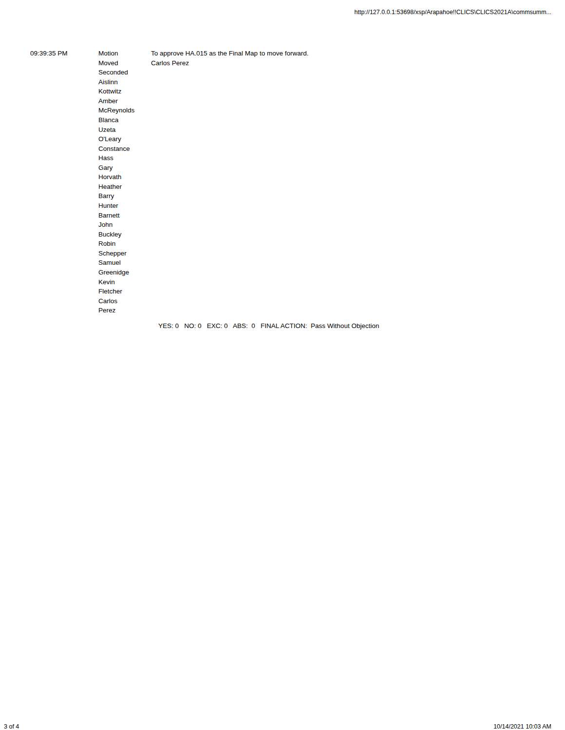http://127.0.0.1:53698/xsp/Arapahoe!!CLICS\CLICS2021A\commsumm...
| 09:39:35 PM | Motion | To approve HA.015 as the Final Map to move forward. |
| | Moved | Carlos Perez |
| | Seconded | |
| | Aislinn Kottwitz Amber McReynolds Blanca Uzeta O'Leary Constance Hass Gary Horvath Heather Barry Hunter Barnett John Buckley Robin Schepper Samuel Greenidge Kevin Fletcher Carlos Perez |
YES: 0 NO: 0 EXC: 0 ABS: 0 FINAL ACTION: Pass Without Objection
3 of 4 10/14/2021 10:03 AM